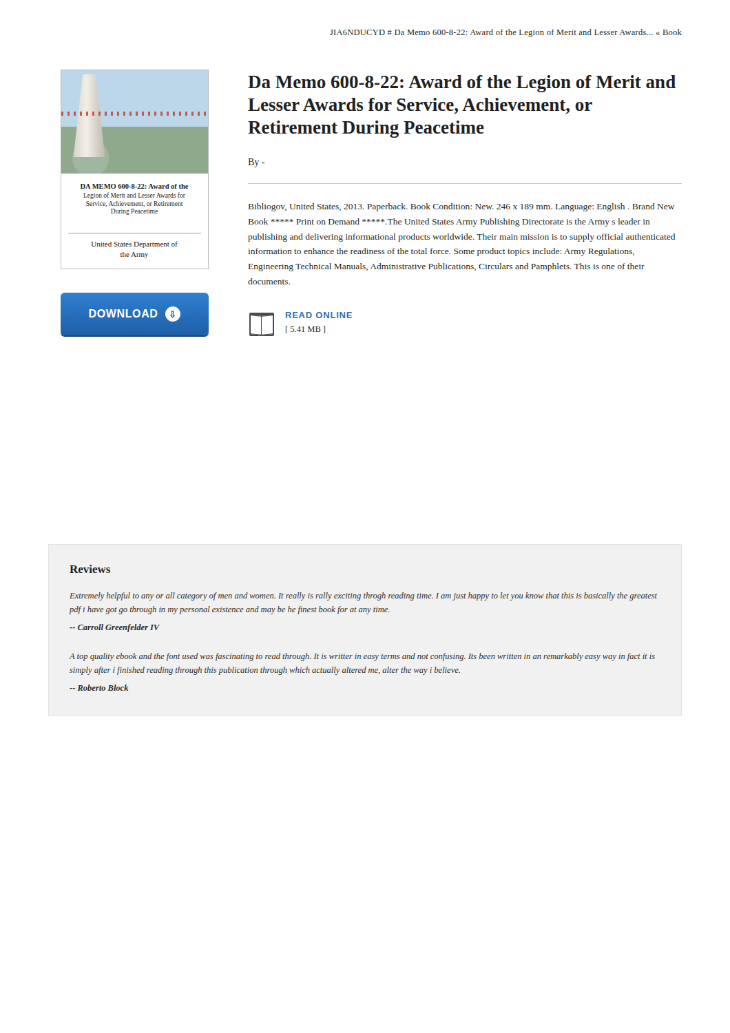JIA6NDUCYD # Da Memo 600-8-22: Award of the Legion of Merit and Lesser Awards... « Book
DA MEMO 600-8-22: Award of the Legion of Merit and Lesser Awards for
Service, Achievement, or Retirement
During Peacetime
United States Department of
the Army
DOWNLOAD⇩
Da Memo 600-8-22: Award of the Legion of Merit and Lesser Awards for Service, Achievement, or Retirement During Peacetime
By -
Bibliogov, United States, 2013. Paperback. Book Condition: New. 246 x 189 mm. Language: English . Brand New Book ***** Print on Demand *****.The United States Army Publishing Directorate is the Army s leader in publishing and delivering informational products worldwide. Their main mission is to supply official authenticated information to enhance the readiness of the total force. Some product topics include: Army Regulations, Engineering Technical Manuals, Administrative Publications, Circulars and Pamphlets. This is one of their documents.
READ ONLINE
[ 5.41 MB ]
Reviews
Extremely helpful to any or all category of men and women. It really is rally exciting throgh reading time. I am just happy to let you know that this is basically the greatest pdf i have got go through in my personal existence and may be he finest book for at any time.
-- Carroll Greenfelder IV
A top quality ebook and the font used was fascinating to read through. It is writter in easy terms and not confusing. Its been written in an remarkably easy way in fact it is simply after i finished reading through this publication through which actually altered me, alter the way i believe.
-- Roberto Block